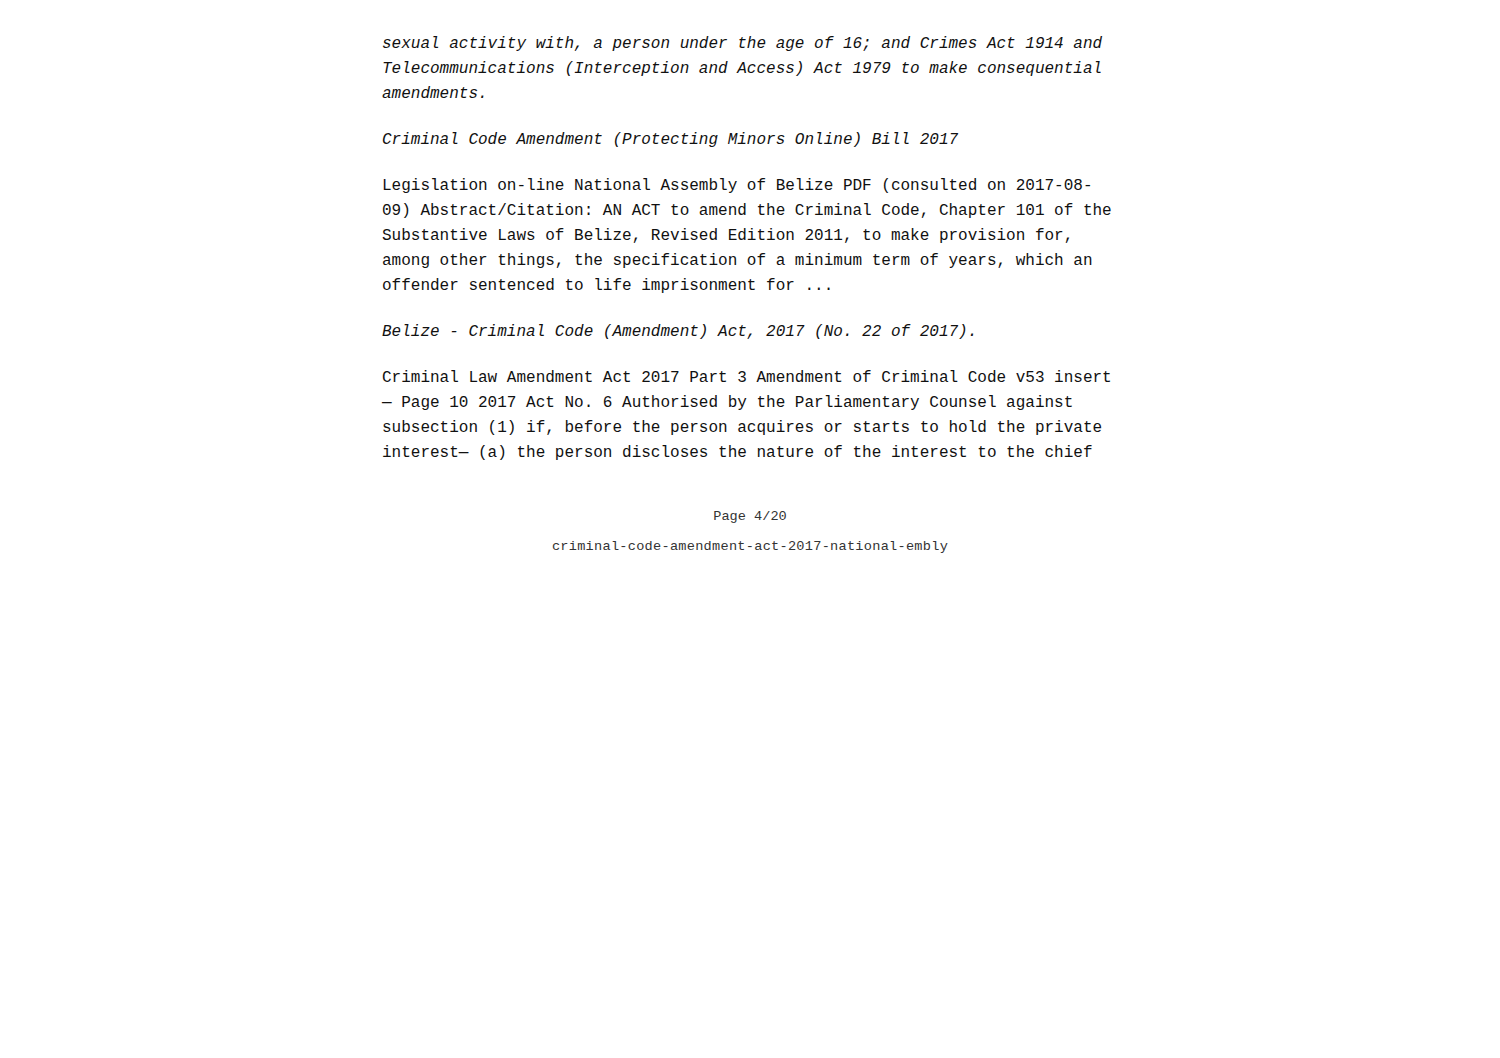sexual activity with, a person under the age of 16; and Crimes Act 1914 and Telecommunications (Interception and Access) Act 1979 to make consequential amendments.
Criminal Code Amendment (Protecting Minors Online) Bill 2017
Legislation on-line National Assembly of Belize PDF (consulted on 2017-08-09) Abstract/Citation: AN ACT to amend the Criminal Code, Chapter 101 of the Substantive Laws of Belize, Revised Edition 2011, to make provision for, among other things, the specification of a minimum term of years, which an offender sentenced to life imprisonment for ...
Belize - Criminal Code (Amendment) Act, 2017 (No. 22 of 2017).
Criminal Law Amendment Act 2017 Part 3 Amendment of Criminal Code v53 insert— Page 10 2017 Act No. 6 Authorised by the Parliamentary Counsel against subsection (1) if, before the person acquires or starts to hold the private interest— (a) the person discloses the nature of the interest to the chief
Page 4/20
criminal-code-amendment-act-2017-national-embly